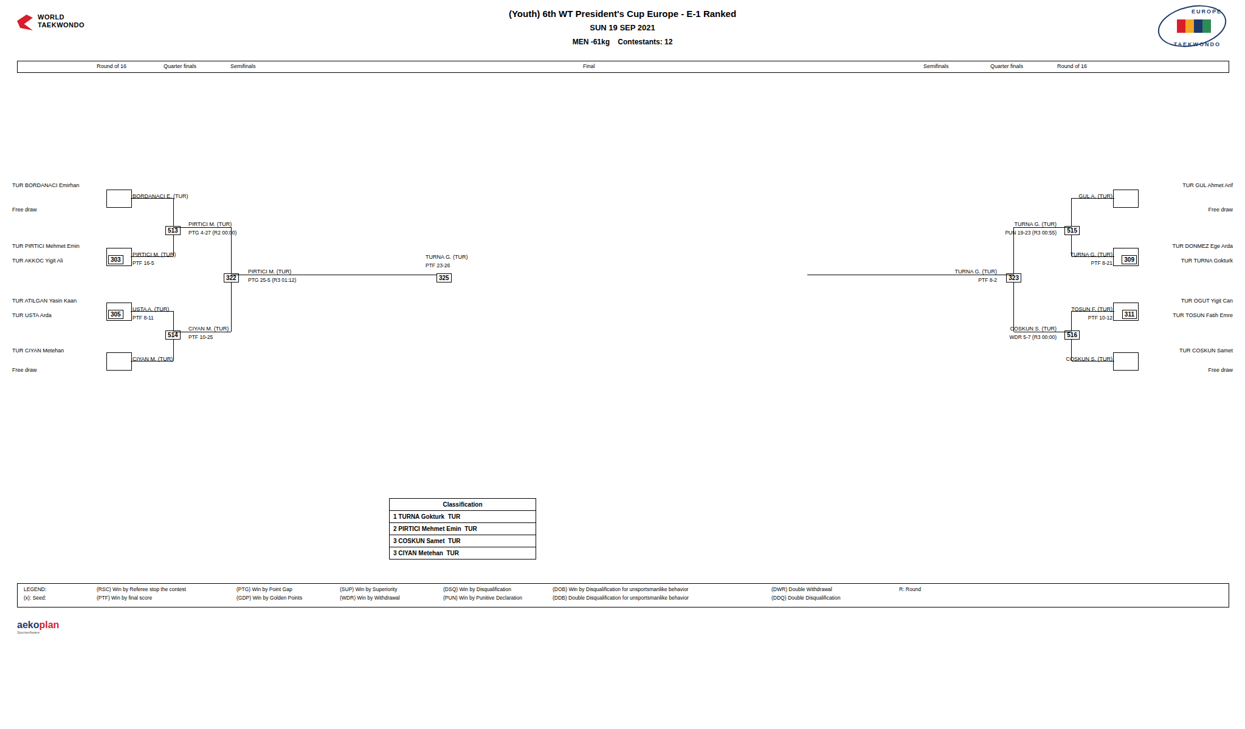WORLD
TAEKWONDO
(Youth) 6th WT President's Cup Europe - E-1 Ranked
SUN 19 SEP 2021
MEN -61kg Contestants: 12
EUROPE
TAEKWONDO
Round of 16 Quarter finals Semifinals Final Semifinals Quarter finals Round of 16
TUR BORDANACI Emirhan
Free draw
BORDANACI E. (TUR)
TUR PIRTICI Mehmet Emin
TUR AKKOC Yigit Ali
303
PIRTICI M. (TUR)
PTF 16-5
513
PIRTICI M. (TUR)
PTG 4-27 (R2 00:00)
TUR ATILGAN Yasin Kaan
TUR USTA Arda
305
USTA A. (TUR)
PTF 8-11
TUR CIYAN Metehan
Free draw
CIYAN M. (TUR)
514
CIYAN M. (TUR)
PTF 10-25
322
PIRTICI M. (TUR)
PTG 25-5 (R3 01:12)
TUR GUL Ahmet Arif
Free draw
GUL A. (TUR)
TUR DONMEZ Ege Arda
TUR TURNA Gokturk
309
TURNA G. (TUR)
PTF 8-21
515
TURNA G. (TUR)
PUN 19-23 (R3 00:55)
TUR OGUT Yigit Can
TUR TOSUN Fatih Emre
311
TOSUN F. (TUR)
PTF 10-12
TUR COSKUN Samet
Free draw
COSKUN S. (TUR)
516
COSKUN S. (TUR)
WDR 5-7 (R3 00:00)
323
TURNA G. (TUR)
PTF 8-2
325
TURNA G. (TUR)
PTF 23-26
Classification
1 TURNA Gokturk TUR
2 PIRTICI Mehmet Emin TUR
3 COSKUN Samet TUR
3 CIYAN Metehan TUR
LEGEND: (RSC) Win by Referee stop the contest (PTG) Win by Point Gap (SUP) Win by Superiority (DSQ) Win by Disqualification (DOB) Win by Disqualification for unsportsmanlike behavior (DWR) Double Withdrawal R: Round
(x): Seed: (PTF) Win by final score (GDP) Win by Golden Points (WDR) Win by Withdrawal (PUN) Win by Punitive Declaration (DDB) Double Disqualification for unsportsmanlike behavior (DDQ) Double Disqualification
aeko plan
Sportsoftware